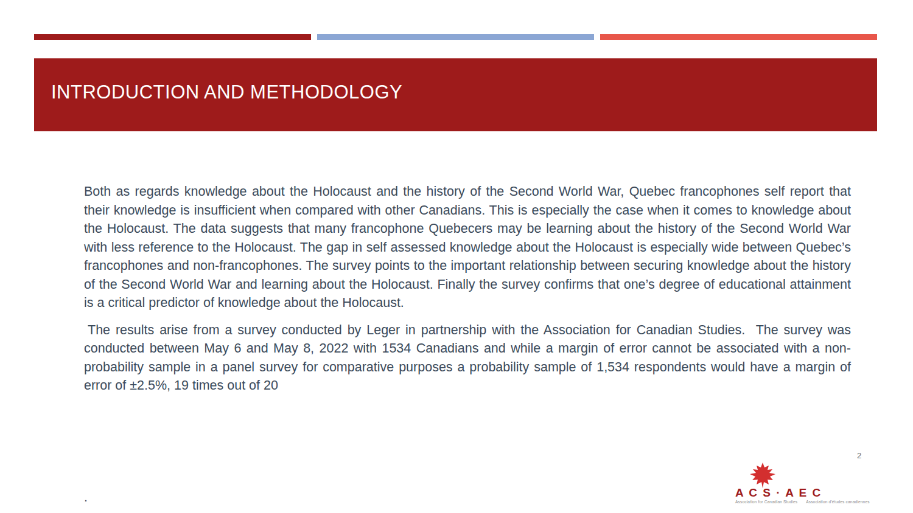Introduction and Methodology
Both as regards knowledge about the Holocaust and the history of the Second World War, Quebec francophones self report that their knowledge is insufficient when compared with other Canadians. This is especially the case when it comes to knowledge about the Holocaust. The data suggests that many francophone Quebecers may be learning about the history of the Second World War with less reference to the Holocaust. The gap in self assessed knowledge about the Holocaust is especially wide between Quebec’s francophones and non-francophones. The survey points to the important relationship between securing knowledge about the history of the Second World War and learning about the Holocaust. Finally the survey confirms that one’s degree of educational attainment is a critical predictor of knowledge about the Holocaust.
The results arise from a survey conducted by Leger in partnership with the Association for Canadian Studies. The survey was conducted between May 6 and May 8, 2022 with 1534 Canadians and while a margin of error cannot be associated with a non-probability sample in a panel survey for comparative purposes a probability sample of 1,534 respondents would have a margin of error of ±2.5%, 19 times out of 20
2
.
A C S · A E C
Association for Canadian Studies Association d'études canadiennes